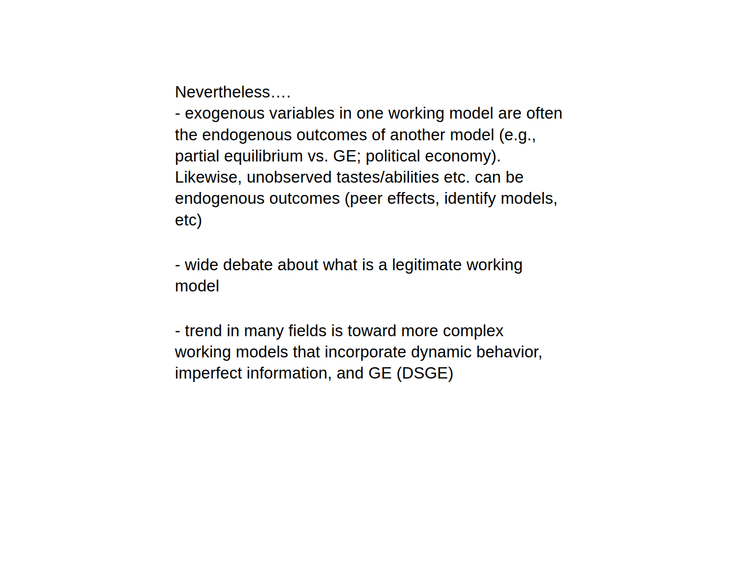Nevertheless….
- exogenous variables in one working model are often the endogenous outcomes of another model (e.g., partial equilibrium vs. GE; political economy). Likewise, unobserved tastes/abilities etc. can be endogenous outcomes (peer effects, identify models, etc)
- wide debate about what is a legitimate working model
- trend in many fields is toward more complex working models that incorporate dynamic behavior, imperfect information, and GE (DSGE)